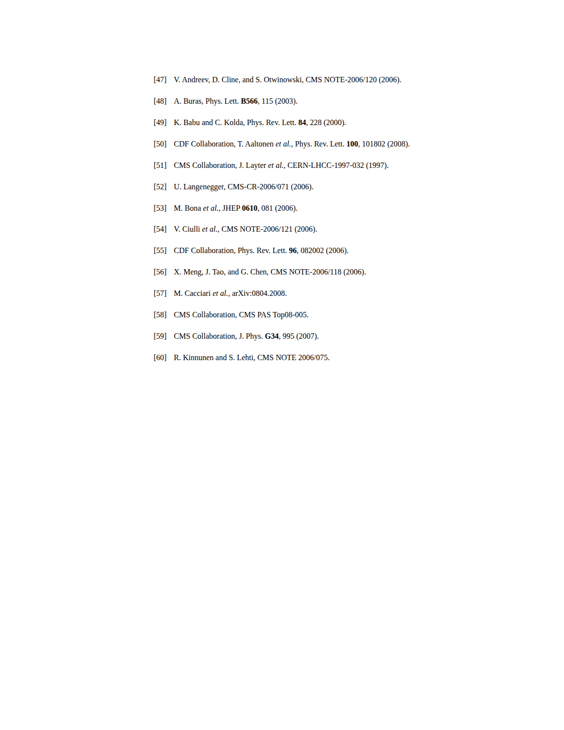[47] V. Andreev, D. Cline, and S. Otwinowski, CMS NOTE-2006/120 (2006).
[48] A. Buras, Phys. Lett. B566, 115 (2003).
[49] K. Babu and C. Kolda, Phys. Rev. Lett. 84, 228 (2000).
[50] CDF Collaboration, T. Aaltonen et al., Phys. Rev. Lett. 100, 101802 (2008).
[51] CMS Collaboration, J. Layter et al., CERN-LHCC-1997-032 (1997).
[52] U. Langenegger, CMS-CR-2006/071 (2006).
[53] M. Bona et al., JHEP 0610, 081 (2006).
[54] V. Ciulli et al., CMS NOTE-2006/121 (2006).
[55] CDF Collaboration, Phys. Rev. Lett. 96, 082002 (2006).
[56] X. Meng, J. Tao, and G. Chen, CMS NOTE-2006/118 (2006).
[57] M. Cacciari et al., arXiv:0804.2008.
[58] CMS Collaboration, CMS PAS Top08-005.
[59] CMS Collaboration, J. Phys. G34, 995 (2007).
[60] R. Kinnunen and S. Lehti, CMS NOTE 2006/075.